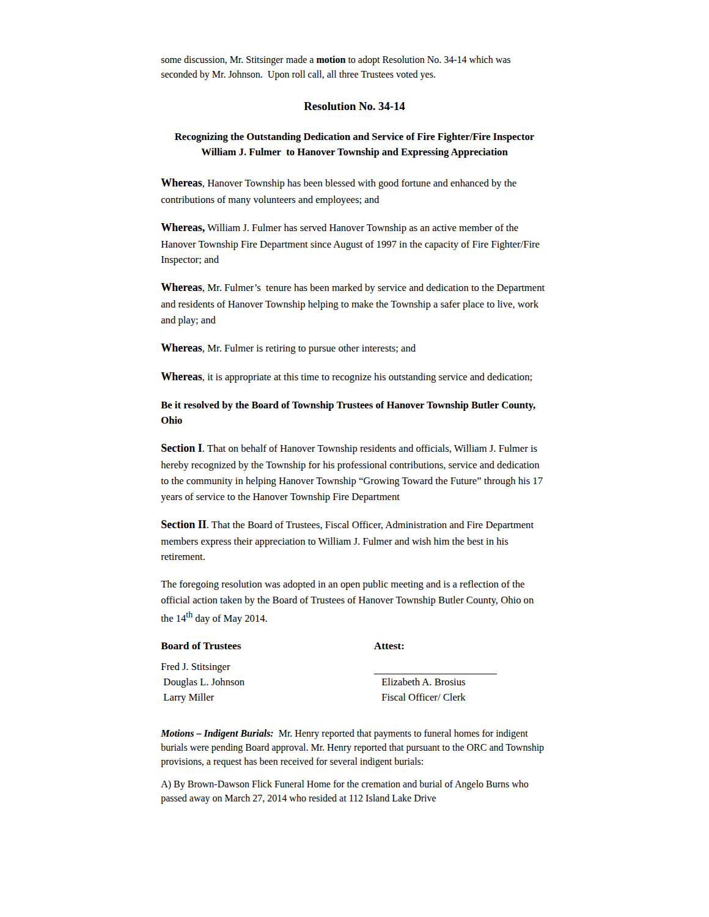some discussion, Mr. Stitsinger made a motion to adopt Resolution No. 34-14 which was seconded by Mr. Johnson. Upon roll call, all three Trustees voted yes.
Resolution No. 34-14
Recognizing the Outstanding Dedication and Service of Fire Fighter/Fire Inspector William J. Fulmer to Hanover Township and Expressing Appreciation
Whereas, Hanover Township has been blessed with good fortune and enhanced by the contributions of many volunteers and employees; and
Whereas, William J. Fulmer has served Hanover Township as an active member of the Hanover Township Fire Department since August of 1997 in the capacity of Fire Fighter/Fire Inspector; and
Whereas, Mr. Fulmer’s tenure has been marked by service and dedication to the Department and residents of Hanover Township helping to make the Township a safer place to live, work and play; and
Whereas, Mr. Fulmer is retiring to pursue other interests; and
Whereas, it is appropriate at this time to recognize his outstanding service and dedication;
Be it resolved by the Board of Township Trustees of Hanover Township Butler County, Ohio
Section I. That on behalf of Hanover Township residents and officials, William J. Fulmer is hereby recognized by the Township for his professional contributions, service and dedication to the community in helping Hanover Township “Growing Toward the Future” through his 17 years of service to the Hanover Township Fire Department
Section II. That the Board of Trustees, Fiscal Officer, Administration and Fire Department members express their appreciation to William J. Fulmer and wish him the best in his retirement.
The foregoing resolution was adopted in an open public meeting and is a reflection of the official action taken by the Board of Trustees of Hanover Township Butler County, Ohio on the 14th day of May 2014.
| Board of Trustees | Attest: |
| Fred J. Stitsinger Douglas L. Johnson Larry Miller | Elizabeth A. Brosius Fiscal Officer/ Clerk |
Motions – Indigent Burials: Mr. Henry reported that payments to funeral homes for indigent burials were pending Board approval. Mr. Henry reported that pursuant to the ORC and Township provisions, a request has been received for several indigent burials:
A) By Brown-Dawson Flick Funeral Home for the cremation and burial of Angelo Burns who passed away on March 27, 2014 who resided at 112 Island Lake Drive